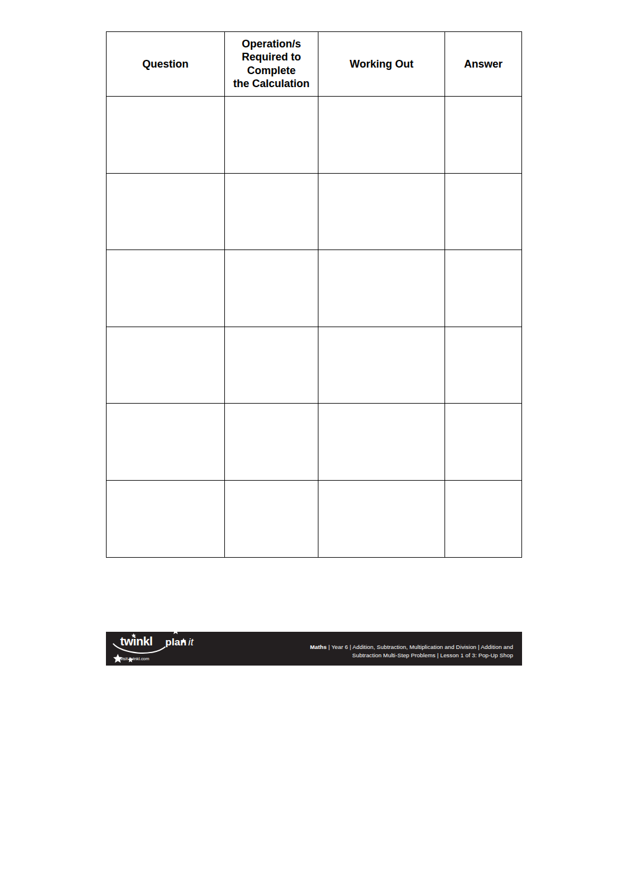| Question | Operation/s Required to Complete the Calculation | Working Out | Answer |
| --- | --- | --- | --- |
Maths | Year 6 | Addition, Subtraction, Multiplication and Division | Addition and
Subtraction Multi-Step Problems | Lesson 1 of 3: Pop-Up Shop
twinkl plan it visit twinkl.com